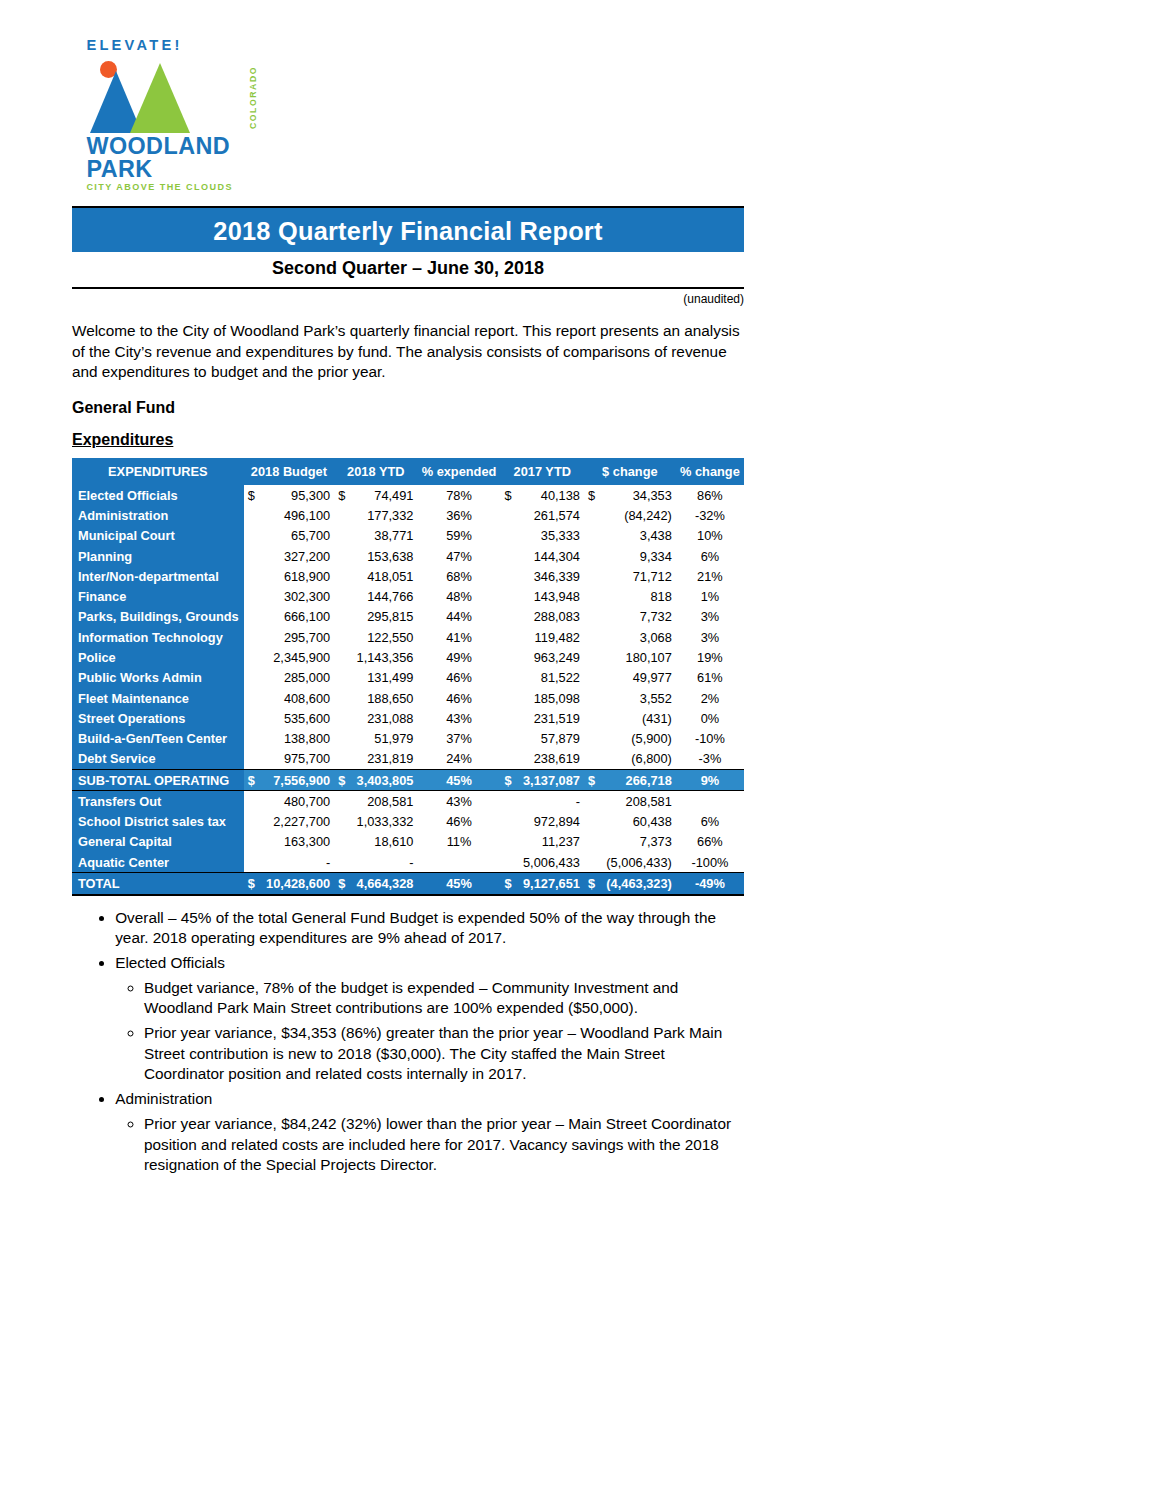ELEVATE!
COLORADO
WOODLAND PARK
CITY ABOVE THE CLOUDS
2018 Quarterly Financial Report
Second Quarter – June 30, 2018
(unaudited)
Welcome to the City of Woodland Park’s quarterly financial report. This report presents an analysis of the City’s revenue and expenditures by fund. The analysis consists of comparisons of revenue and expenditures to budget and the prior year.
General Fund
Expenditures
| EXPENDITURES | 2018 Budget | 2018 YTD | % expended | 2017 YTD | $ change | % change |
| --- | --- | --- | --- | --- | --- | --- |
| Elected Officials | $ | 95,300 | $ | 74,491 | 78% | $ | 40,138 | $ | 34,353 | 86% |
| Administration | | 496,100 | | 177,332 | 36% | | 261,574 | | (84,242) | -32% |
| Municipal Court | | 65,700 | | 38,771 | 59% | | 35,333 | | 3,438 | 10% |
| Planning | | 327,200 | | 153,638 | 47% | | 144,304 | | 9,334 | 6% |
| Inter/Non-departmental | | 618,900 | | 418,051 | 68% | | 346,339 | | 71,712 | 21% |
| Finance | | 302,300 | | 144,766 | 48% | | 143,948 | | 818 | 1% |
| Parks, Buildings, Grounds | | 666,100 | | 295,815 | 44% | | 288,083 | | 7,732 | 3% |
| Information Technology | | 295,700 | | 122,550 | 41% | | 119,482 | | 3,068 | 3% |
| Police | | 2,345,900 | | 1,143,356 | 49% | | 963,249 | | 180,107 | 19% |
| Public Works Admin | | 285,000 | | 131,499 | 46% | | 81,522 | | 49,977 | 61% |
| Fleet Maintenance | | 408,600 | | 188,650 | 46% | | 185,098 | | 3,552 | 2% |
| Street Operations | | 535,600 | | 231,088 | 43% | | 231,519 | | (431) | 0% |
| Build-a-Gen/Teen Center | | 138,800 | | 51,979 | 37% | | 57,879 | | (5,900) | -10% |
| Debt Service | | 975,700 | | 231,819 | 24% | | 238,619 | | (6,800) | -3% |
| SUB-TOTAL OPERATING | $ | 7,556,900 | $ | 3,403,805 | 45% | $ | 3,137,087 | $ | 266,718 | 9% |
| Transfers Out | | 480,700 | | 208,581 | 43% | | - | | 208,581 | |
| School District sales tax | | 2,227,700 | | 1,033,332 | 46% | | 972,894 | | 60,438 | 6% |
| General Capital | | 163,300 | | 18,610 | 11% | | 11,237 | | 7,373 | 66% |
| Aquatic Center | | - | | - | | | 5,006,433 | | (5,006,433) | -100% |
| TOTAL | $ | 10,428,600 | $ | 4,664,328 | 45% | $ | 9,127,651 | $ | (4,463,323) | -49% |
Overall – 45% of the total General Fund Budget is expended 50% of the way through the year. 2018 operating expenditures are 9% ahead of 2017.
Elected Officials
Budget variance, 78% of the budget is expended – Community Investment and Woodland Park Main Street contributions are 100% expended ($50,000).
Prior year variance, $34,353 (86%) greater than the prior year – Woodland Park Main Street contribution is new to 2018 ($30,000). The City staffed the Main Street Coordinator position and related costs internally in 2017.
Administration
Prior year variance, $84,242 (32%) lower than the prior year – Main Street Coordinator position and related costs are included here for 2017. Vacancy savings with the 2018 resignation of the Special Projects Director.